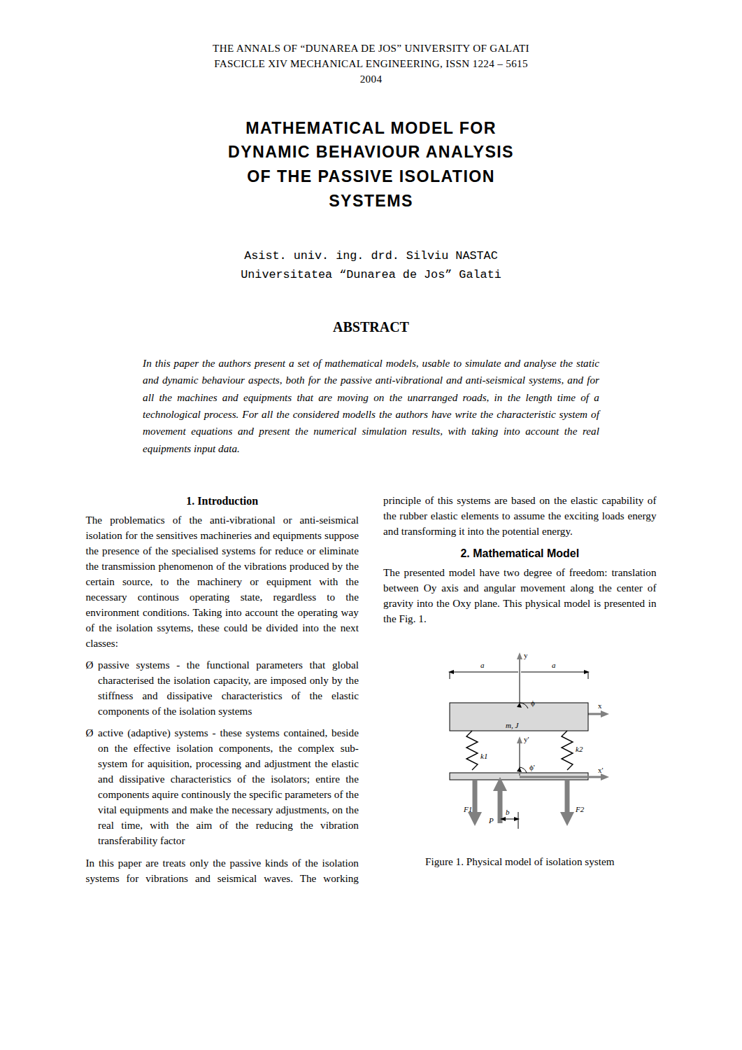THE ANNALS OF “DUNAREA DE JOS” UNIVERSITY OF GALATI
FASCICLE XIV MECHANICAL ENGINEERING, ISSN 1224 – 5615
2004
MATHEMATICAL MODEL FOR DYNAMIC BEHAVIOUR ANALYSIS OF THE PASSIVE ISOLATION SYSTEMS
Asist. univ. ing. drd. Silviu NASTAC
Universitatea “Dunarea de Jos” Galati
ABSTRACT
In this paper the authors present a set of mathematical models, usable to simulate and analyse the static and dynamic behaviour aspects, both for the passive anti-vibrational and anti-seismical systems, and for all the machines and equipments that are moving on the unarranged roads, in the length time of a technological process. For all the considered modells the authors have write the characteristic system of movement equations and present the numerical simulation results, with taking into account the real equipments input data.
1. Introduction
The problematics of the anti-vibrational or anti-seismical isolation for the sensitives machineries and equipments suppose the presence of the specialised systems for reduce or eliminate the transmission phenomenon of the vibrations produced by the certain source, to the machinery or equipment with the necessary continous operating state, regardless to the environment conditions. Taking into account the operating way of the isolation ssytems, these could be divided into the next classes:
passive systems - the functional parameters that global characterised the isolation capacity, are imposed only by the stiffness and dissipative characteristics of the elastic components of the isolation systems
active (adaptive) systems - these systems contained, beside on the effective isolation components, the complex sub-system for aquisition, processing and adjustment the elastic and dissipative characteristics of the isolators; entire the components aquire continously the specific parameters of the vital equipments and make the necessary adjustments, on the real time, with the aim of the reducing the vibration transferability factor
In this paper are treats only the passive kinds of the isolation systems for vibrations and seismical waves. The working principle of this systems are based on the elastic capability of the rubber elastic elements to assume the exciting loads energy and transforming it into the potential energy.
2. Mathematical Model
The presented model have two degree of freedom: translation between Oy axis and angular movement along the center of gravity into the Oxy plane. This physical model is presented in the Fig. 1.
y x a a m, J ϕ k1 k2 y' x' ϕ' F1 F2 P b
Figure 1. Physical model of isolation system